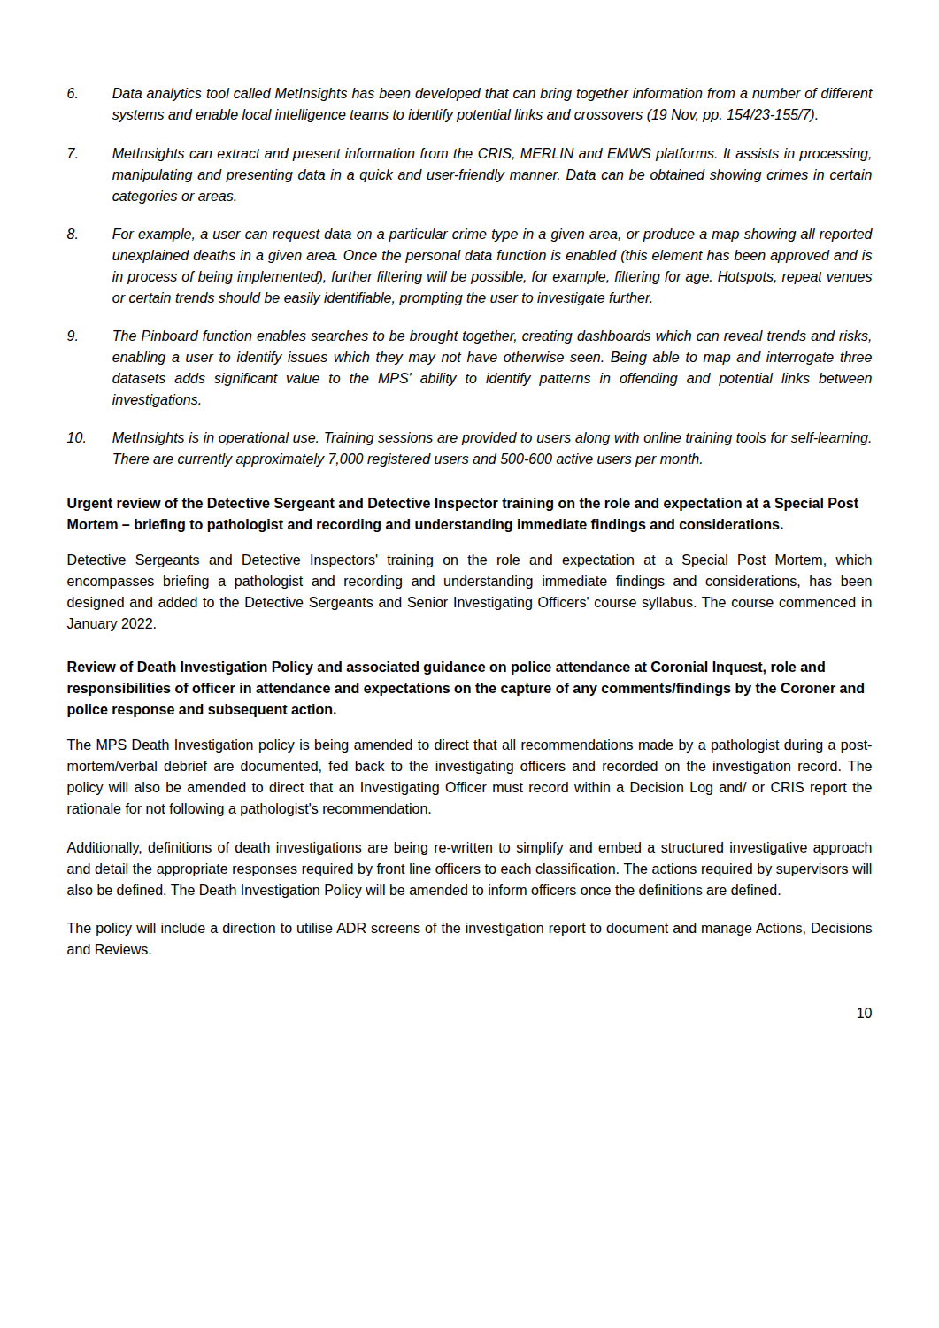6.
Data analytics tool called MetInsights has been developed that can bring together information from a number of different systems and enable local intelligence teams to identify potential links and crossovers (19 Nov, pp. 154/23-155/7).
7.
MetInsights can extract and present information from the CRIS, MERLIN and EMWS platforms. It assists in processing, manipulating and presenting data in a quick and user-friendly manner. Data can be obtained showing crimes in certain categories or areas.
8.
For example, a user can request data on a particular crime type in a given area, or produce a map showing all reported unexplained deaths in a given area. Once the personal data function is enabled (this element has been approved and is in process of being implemented), further filtering will be possible, for example, filtering for age. Hotspots, repeat venues or certain trends should be easily identifiable, prompting the user to investigate further.
9.
The Pinboard function enables searches to be brought together, creating dashboards which can reveal trends and risks, enabling a user to identify issues which they may not have otherwise seen. Being able to map and interrogate three datasets adds significant value to the MPS' ability to identify patterns in offending and potential links between investigations.
10.
MetInsights is in operational use. Training sessions are provided to users along with online training tools for self-learning. There are currently approximately 7,000 registered users and 500-600 active users per month.
Urgent review of the Detective Sergeant and Detective Inspector training on the role and expectation at a Special Post Mortem – briefing to pathologist and recording and understanding immediate findings and considerations.
Detective Sergeants and Detective Inspectors' training on the role and expectation at a Special Post Mortem, which encompasses briefing a pathologist and recording and understanding immediate findings and considerations, has been designed and added to the Detective Sergeants and Senior Investigating Officers' course syllabus. The course commenced in January 2022.
Review of Death Investigation Policy and associated guidance on police attendance at Coronial Inquest, role and responsibilities of officer in attendance and expectations on the capture of any comments/findings by the Coroner and police response and subsequent action.
The MPS Death Investigation policy is being amended to direct that all recommendations made by a pathologist during a post-mortem/verbal debrief are documented, fed back to the investigating officers and recorded on the investigation record. The policy will also be amended to direct that an Investigating Officer must record within a Decision Log and/ or CRIS report the rationale for not following a pathologist's recommendation.
Additionally, definitions of death investigations are being re-written to simplify and embed a structured investigative approach and detail the appropriate responses required by front line officers to each classification. The actions required by supervisors will also be defined. The Death Investigation Policy will be amended to inform officers once the definitions are defined.
The policy will include a direction to utilise ADR screens of the investigation report to document and manage Actions, Decisions and Reviews.
10